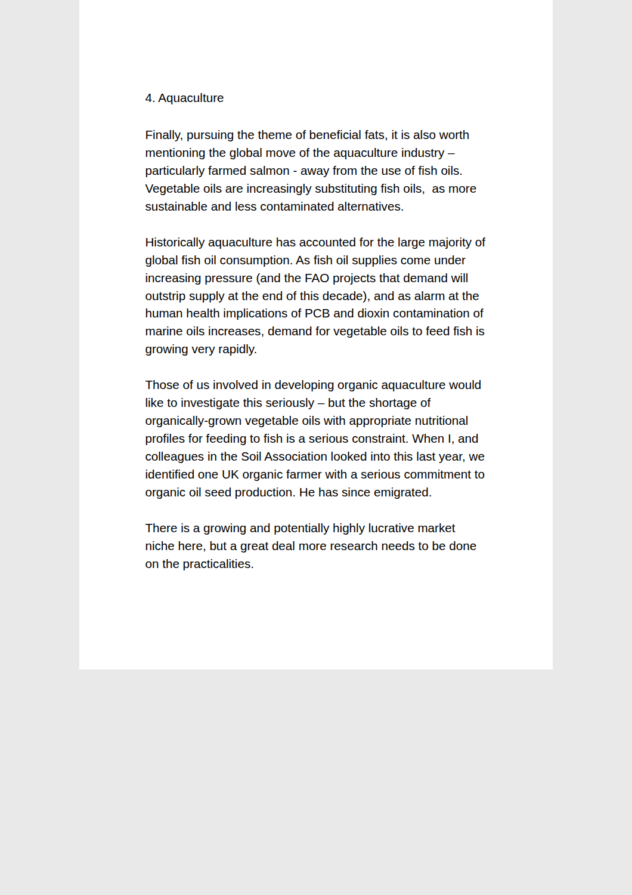4. Aquaculture
Finally, pursuing the theme of beneficial fats, it is also worth mentioning the global move of the aquaculture industry – particularly farmed salmon - away from the use of fish oils. Vegetable oils are increasingly substituting fish oils, as more sustainable and less contaminated alternatives.
Historically aquaculture has accounted for the large majority of global fish oil consumption. As fish oil supplies come under increasing pressure (and the FAO projects that demand will outstrip supply at the end of this decade), and as alarm at the human health implications of PCB and dioxin contamination of marine oils increases, demand for vegetable oils to feed fish is growing very rapidly.
Those of us involved in developing organic aquaculture would like to investigate this seriously – but the shortage of organically-grown vegetable oils with appropriate nutritional profiles for feeding to fish is a serious constraint. When I, and colleagues in the Soil Association looked into this last year, we identified one UK organic farmer with a serious commitment to organic oil seed production. He has since emigrated.
There is a growing and potentially highly lucrative market niche here, but a great deal more research needs to be done on the practicalities.